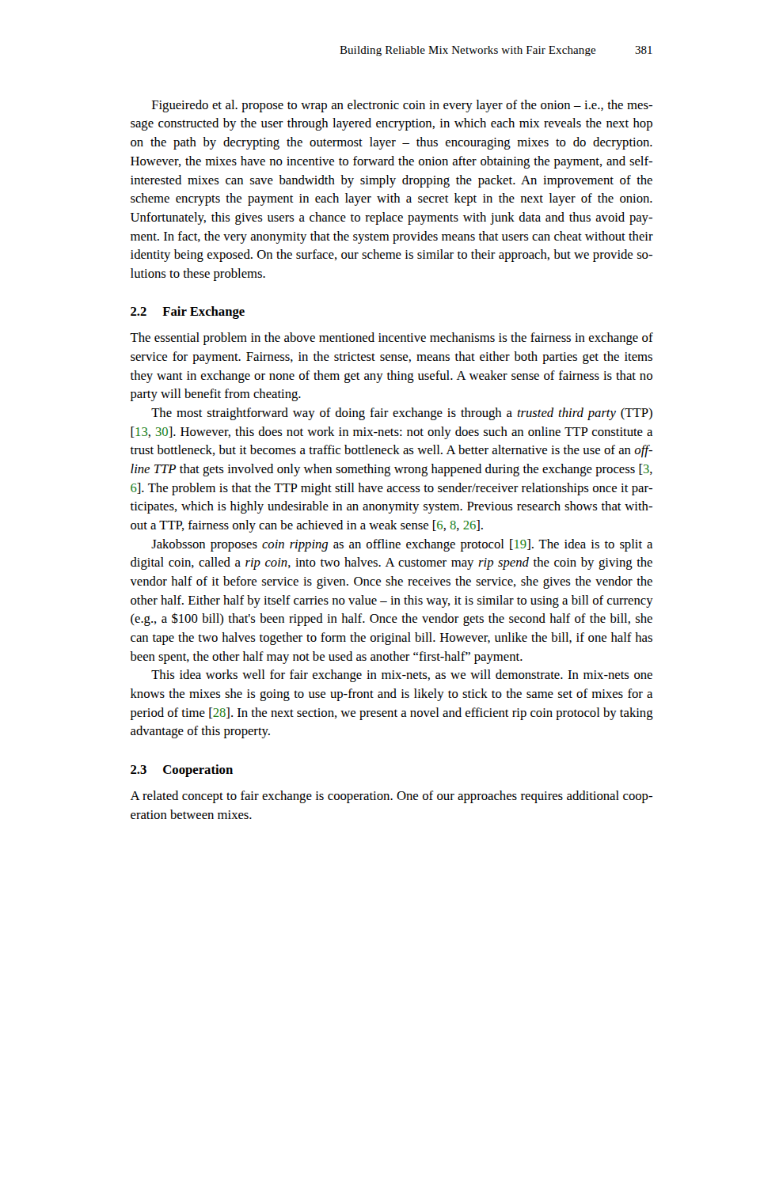Building Reliable Mix Networks with Fair Exchange 381
Figueiredo et al. propose to wrap an electronic coin in every layer of the onion – i.e., the message constructed by the user through layered encryption, in which each mix reveals the next hop on the path by decrypting the outermost layer – thus encouraging mixes to do decryption. However, the mixes have no incentive to forward the onion after obtaining the payment, and self-interested mixes can save bandwidth by simply dropping the packet. An improvement of the scheme encrypts the payment in each layer with a secret kept in the next layer of the onion. Unfortunately, this gives users a chance to replace payments with junk data and thus avoid payment. In fact, the very anonymity that the system provides means that users can cheat without their identity being exposed. On the surface, our scheme is similar to their approach, but we provide solutions to these problems.
2.2 Fair Exchange
The essential problem in the above mentioned incentive mechanisms is the fairness in exchange of service for payment. Fairness, in the strictest sense, means that either both parties get the items they want in exchange or none of them get any thing useful. A weaker sense of fairness is that no party will benefit from cheating.
The most straightforward way of doing fair exchange is through a trusted third party (TTP) [13, 30]. However, this does not work in mix-nets: not only does such an online TTP constitute a trust bottleneck, but it becomes a traffic bottleneck as well. A better alternative is the use of an offline TTP that gets involved only when something wrong happened during the exchange process [3, 6]. The problem is that the TTP might still have access to sender/receiver relationships once it participates, which is highly undesirable in an anonymity system. Previous research shows that without a TTP, fairness only can be achieved in a weak sense [6, 8, 26].
Jakobsson proposes coin ripping as an offline exchange protocol [19]. The idea is to split a digital coin, called a rip coin, into two halves. A customer may rip spend the coin by giving the vendor half of it before service is given. Once she receives the service, she gives the vendor the other half. Either half by itself carries no value – in this way, it is similar to using a bill of currency (e.g., a $100 bill) that's been ripped in half. Once the vendor gets the second half of the bill, she can tape the two halves together to form the original bill. However, unlike the bill, if one half has been spent, the other half may not be used as another “first-half” payment.
This idea works well for fair exchange in mix-nets, as we will demonstrate. In mix-nets one knows the mixes she is going to use up-front and is likely to stick to the same set of mixes for a period of time [28]. In the next section, we present a novel and efficient rip coin protocol by taking advantage of this property.
2.3 Cooperation
A related concept to fair exchange is cooperation. One of our approaches requires additional cooperation between mixes.